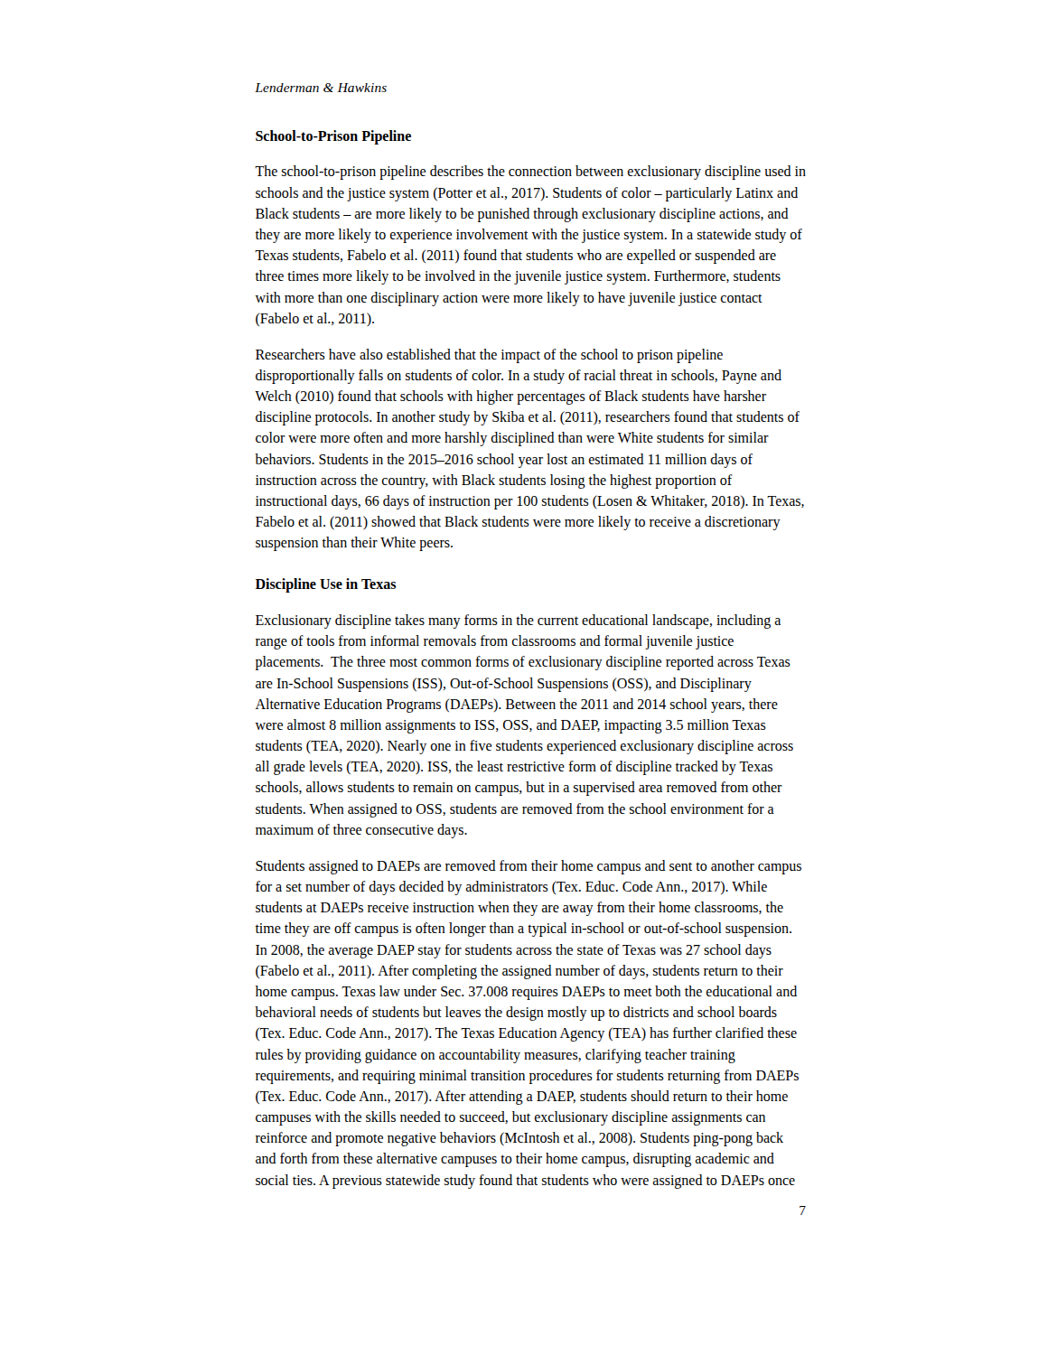Lenderman & Hawkins
School-to-Prison Pipeline
The school-to-prison pipeline describes the connection between exclusionary discipline used in schools and the justice system (Potter et al., 2017). Students of color – particularly Latinx and Black students – are more likely to be punished through exclusionary discipline actions, and they are more likely to experience involvement with the justice system. In a statewide study of Texas students, Fabelo et al. (2011) found that students who are expelled or suspended are three times more likely to be involved in the juvenile justice system. Furthermore, students with more than one disciplinary action were more likely to have juvenile justice contact (Fabelo et al., 2011).
Researchers have also established that the impact of the school to prison pipeline disproportionally falls on students of color. In a study of racial threat in schools, Payne and Welch (2010) found that schools with higher percentages of Black students have harsher discipline protocols. In another study by Skiba et al. (2011), researchers found that students of color were more often and more harshly disciplined than were White students for similar behaviors. Students in the 2015–2016 school year lost an estimated 11 million days of instruction across the country, with Black students losing the highest proportion of instructional days, 66 days of instruction per 100 students (Losen & Whitaker, 2018). In Texas, Fabelo et al. (2011) showed that Black students were more likely to receive a discretionary suspension than their White peers.
Discipline Use in Texas
Exclusionary discipline takes many forms in the current educational landscape, including a range of tools from informal removals from classrooms and formal juvenile justice placements. The three most common forms of exclusionary discipline reported across Texas are In-School Suspensions (ISS), Out-of-School Suspensions (OSS), and Disciplinary Alternative Education Programs (DAEPs). Between the 2011 and 2014 school years, there were almost 8 million assignments to ISS, OSS, and DAEP, impacting 3.5 million Texas students (TEA, 2020). Nearly one in five students experienced exclusionary discipline across all grade levels (TEA, 2020). ISS, the least restrictive form of discipline tracked by Texas schools, allows students to remain on campus, but in a supervised area removed from other students. When assigned to OSS, students are removed from the school environment for a maximum of three consecutive days.
Students assigned to DAEPs are removed from their home campus and sent to another campus for a set number of days decided by administrators (Tex. Educ. Code Ann., 2017). While students at DAEPs receive instruction when they are away from their home classrooms, the time they are off campus is often longer than a typical in-school or out-of-school suspension. In 2008, the average DAEP stay for students across the state of Texas was 27 school days (Fabelo et al., 2011). After completing the assigned number of days, students return to their home campus. Texas law under Sec. 37.008 requires DAEPs to meet both the educational and behavioral needs of students but leaves the design mostly up to districts and school boards (Tex. Educ. Code Ann., 2017). The Texas Education Agency (TEA) has further clarified these rules by providing guidance on accountability measures, clarifying teacher training requirements, and requiring minimal transition procedures for students returning from DAEPs (Tex. Educ. Code Ann., 2017). After attending a DAEP, students should return to their home campuses with the skills needed to succeed, but exclusionary discipline assignments can reinforce and promote negative behaviors (McIntosh et al., 2008). Students ping-pong back and forth from these alternative campuses to their home campus, disrupting academic and social ties. A previous statewide study found that students who were assigned to DAEPs once
7